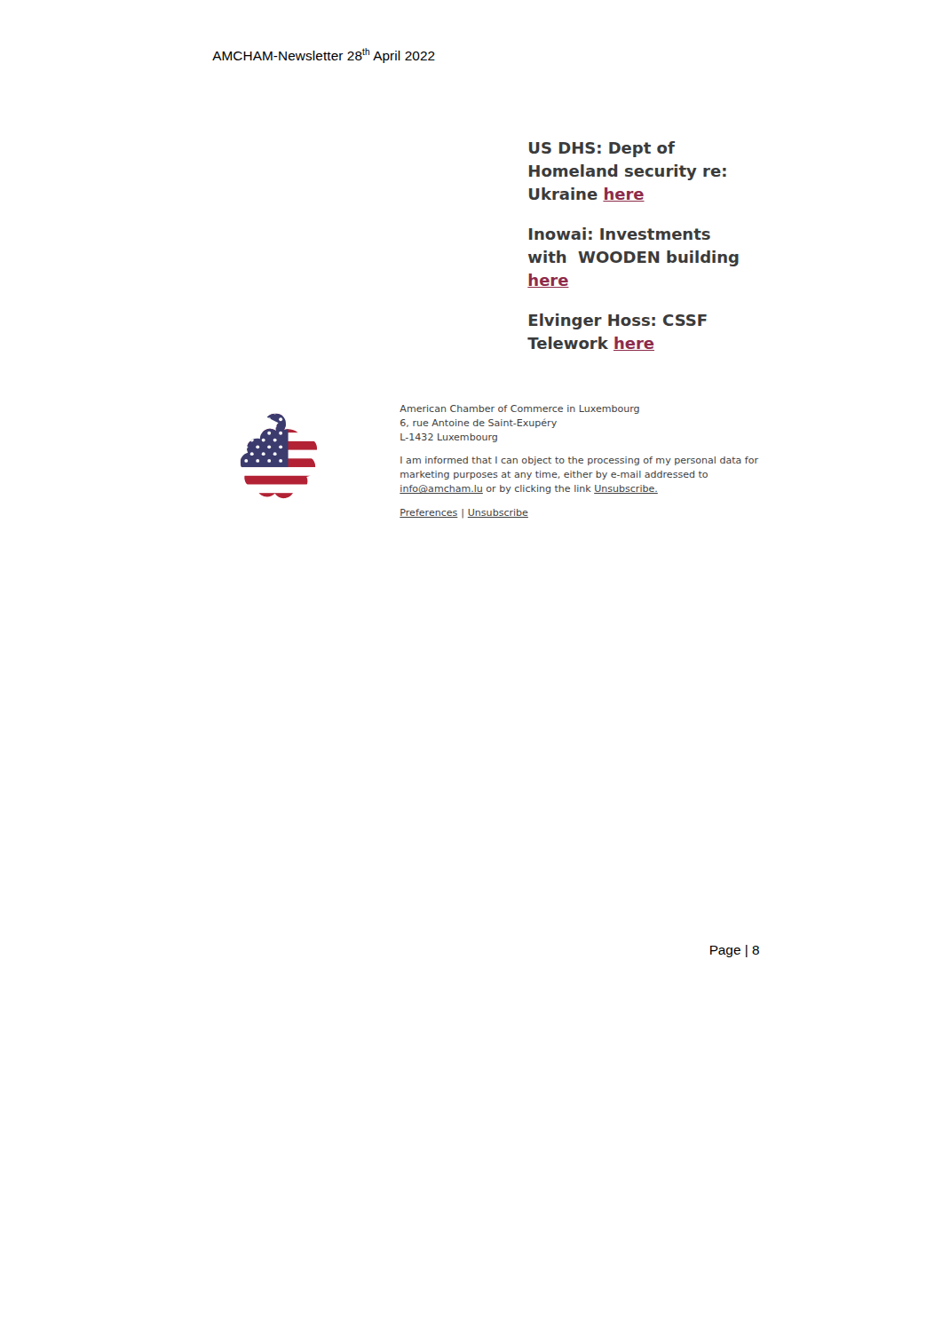AMCHAM-Newsletter 28th April 2022
US DHS: Dept of Homeland security re: Ukraine here
Inowai: Investments with WOODEN building here
Elvinger Hoss: CSSF Telework here
American Chamber of Commerce in Luxembourg
6, rue Antoine de Saint-Exupéry
L-1432 Luxembourg
I am informed that I can object to the processing of my personal data for marketing purposes at any time, either by e-mail addressed to info@amcham.lu or by clicking the link Unsubscribe.
Preferences|Unsubscribe
Page | 8